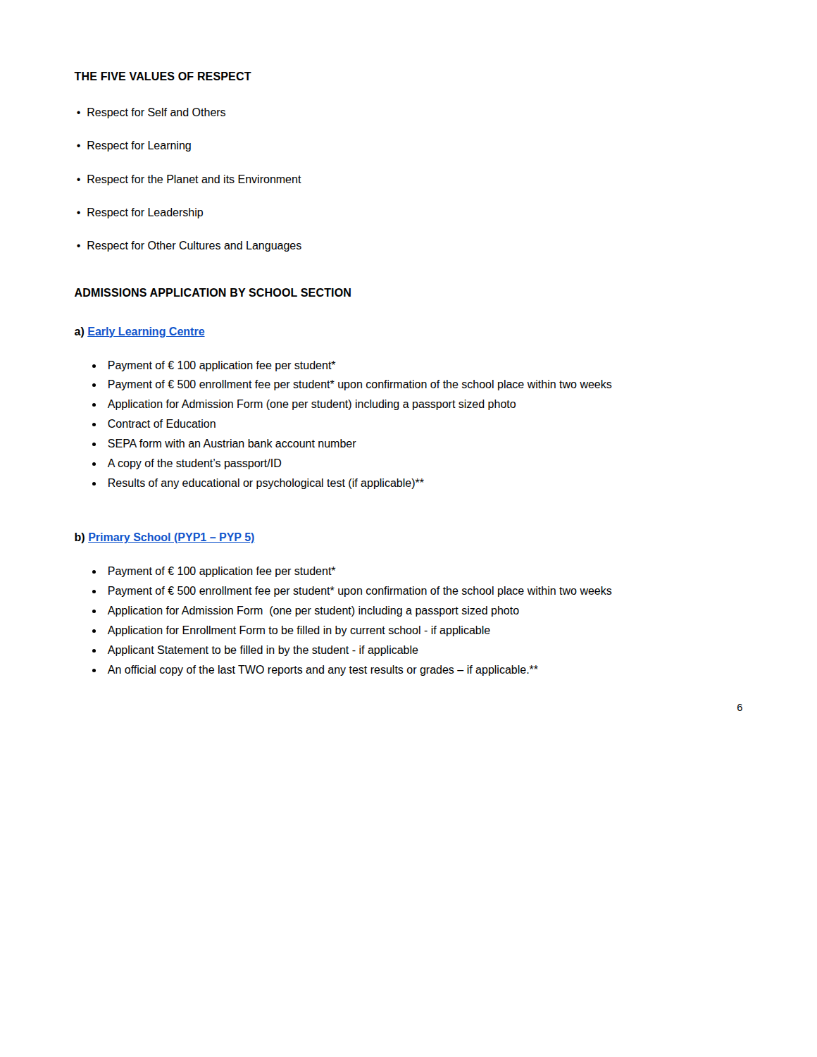THE FIVE VALUES OF RESPECT
Respect for Self and Others
Respect for Learning
Respect for the Planet and its Environment
Respect for Leadership
Respect for Other Cultures and Languages
ADMISSIONS APPLICATION BY SCHOOL SECTION
a) Early Learning Centre
Payment of € 100 application fee per student*
Payment of € 500 enrollment fee per student* upon confirmation of the school place within two weeks
Application for Admission Form (one per student) including a passport sized photo
Contract of Education
SEPA form with an Austrian bank account number
A copy of the student’s passport/ID
Results of any educational or psychological test (if applicable)**
b) Primary School (PYP1 – PYP 5)
Payment of € 100 application fee per student*
Payment of € 500 enrollment fee per student* upon confirmation of the school place within two weeks
Application for Admission Form (one per student) including a passport sized photo
Application for Enrollment Form to be filled in by current school - if applicable
Applicant Statement to be filled in by the student - if applicable
An official copy of the last TWO reports and any test results or grades – if applicable.**
6